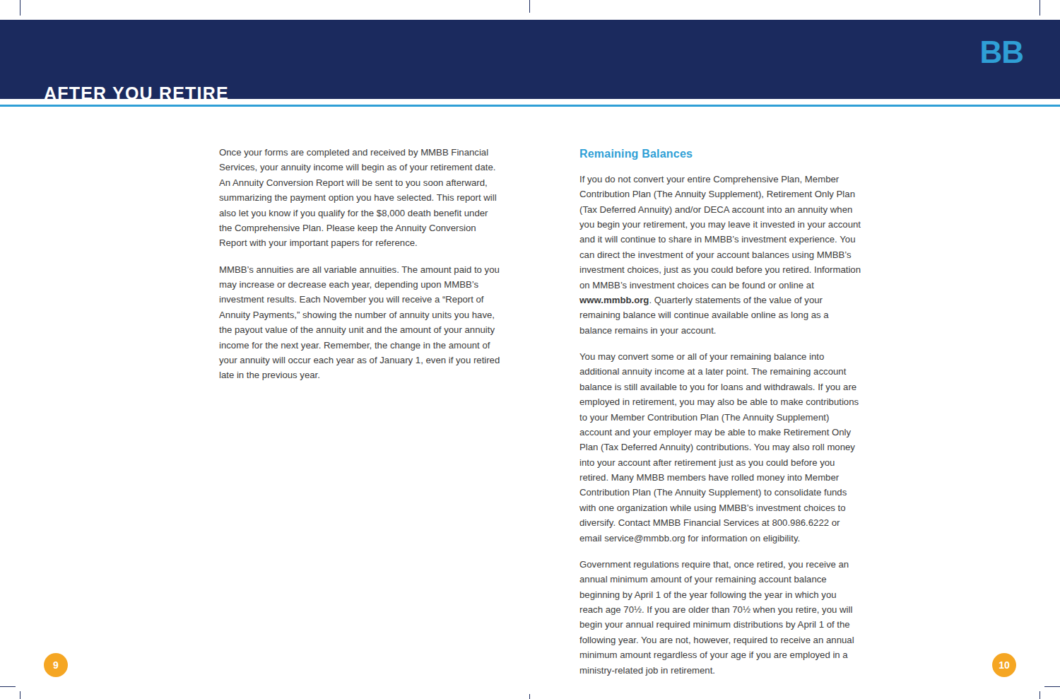After You Retire
MM BB
A Financial Services Ministry™
Once your forms are completed and received by MMBB Financial Services, your annuity income will begin as of your retirement date. An Annuity Conversion Report will be sent to you soon afterward, summarizing the payment option you have selected. This report will also let you know if you qualify for the $8,000 death benefit under the Comprehensive Plan. Please keep the Annuity Conversion Report with your important papers for reference.
MMBB’s annuities are all variable annuities. The amount paid to you may increase or decrease each year, depending upon MMBB’s investment results. Each November you will receive a “Report of Annuity Payments,” showing the number of annuity units you have, the payout value of the annuity unit and the amount of your annuity income for the next year. Remember, the change in the amount of your annuity will occur each year as of January 1, even if you retired late in the previous year.
Remaining Balances
If you do not convert your entire Comprehensive Plan, Member Contribution Plan (The Annuity Supplement), Retirement Only Plan (Tax Deferred Annuity) and/or DECA account into an annuity when you begin your retirement, you may leave it invested in your account and it will continue to share in MMBB’s investment experience. You can direct the investment of your account balances using MMBB’s investment choices, just as you could before you retired. Information on MMBB’s investment choices can be found or online at www.mmbb.org. Quarterly statements of the value of your remaining balance will continue available online as long as a balance remains in your account.
You may convert some or all of your remaining balance into additional annuity income at a later point. The remaining account balance is still available to you for loans and withdrawals. If you are employed in retirement, you may also be able to make contributions to your Member Contribution Plan (The Annuity Supplement) account and your employer may be able to make Retirement Only Plan (Tax Deferred Annuity) contributions. You may also roll money into your account after retirement just as you could before you retired. Many MMBB members have rolled money into Member Contribution Plan (The Annuity Supplement) to consolidate funds with one organization while using MMBB’s investment choices to diversify. Contact MMBB Financial Services at 800.986.6222 or email service@mmbb.org for information on eligibility.
Government regulations require that, once retired, you receive an annual minimum amount of your remaining account balance beginning by April 1 of the year following the year in which you reach age 70½. If you are older than 70½ when you retire, you will begin your annual required minimum distributions by April 1 of the following year. You are not, however, required to receive an annual minimum amount regardless of your age if you are employed in a ministry-related job in retirement.
9
10